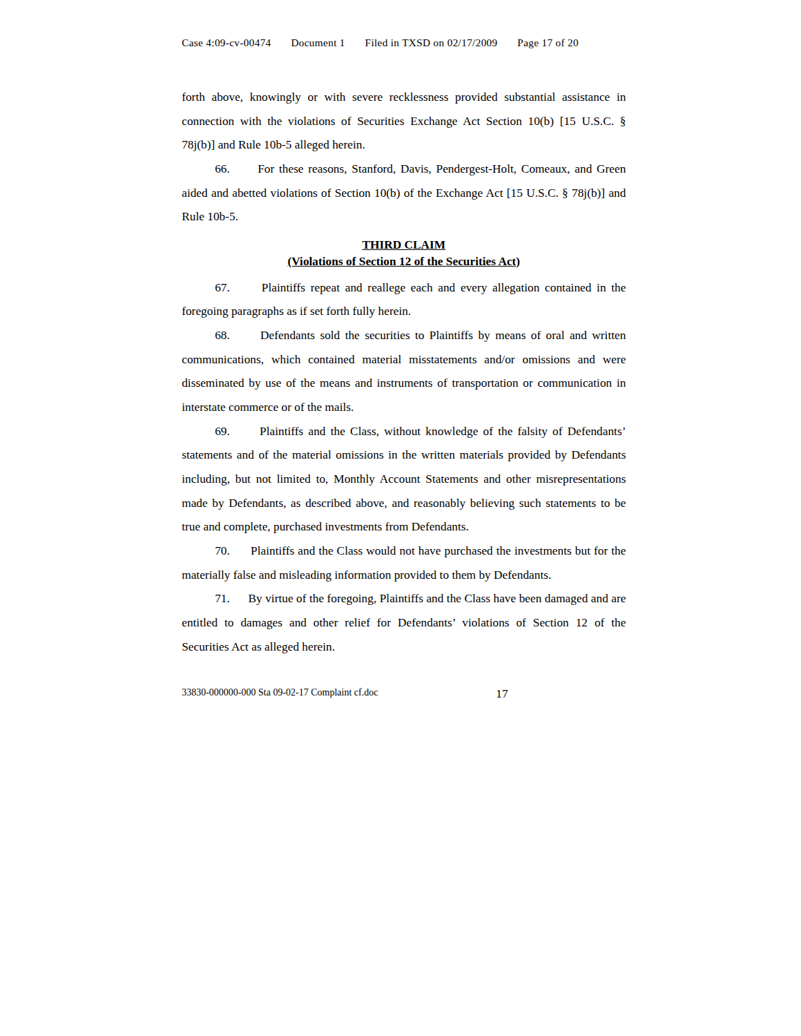Case 4:09-cv-00474 Document 1 Filed in TXSD on 02/17/2009 Page 17 of 20
forth above, knowingly or with severe recklessness provided substantial assistance in connection with the violations of Securities Exchange Act Section 10(b) [15 U.S.C. § 78j(b)] and Rule 10b-5 alleged herein.
66. For these reasons, Stanford, Davis, Pendergest-Holt, Comeaux, and Green aided and abetted violations of Section 10(b) of the Exchange Act [15 U.S.C. § 78j(b)] and Rule 10b-5.
THIRD CLAIM (Violations of Section 12 of the Securities Act)
67. Plaintiffs repeat and reallege each and every allegation contained in the foregoing paragraphs as if set forth fully herein.
68. Defendants sold the securities to Plaintiffs by means of oral and written communications, which contained material misstatements and/or omissions and were disseminated by use of the means and instruments of transportation or communication in interstate commerce or of the mails.
69. Plaintiffs and the Class, without knowledge of the falsity of Defendants’ statements and of the material omissions in the written materials provided by Defendants including, but not limited to, Monthly Account Statements and other misrepresentations made by Defendants, as described above, and reasonably believing such statements to be true and complete, purchased investments from Defendants.
70. Plaintiffs and the Class would not have purchased the investments but for the materially false and misleading information provided to them by Defendants.
71. By virtue of the foregoing, Plaintiffs and the Class have been damaged and are entitled to damages and other relief for Defendants’ violations of Section 12 of the Securities Act as alleged herein.
33830-000000-000 Sta 09-02-17 Complaint cf.doc
17